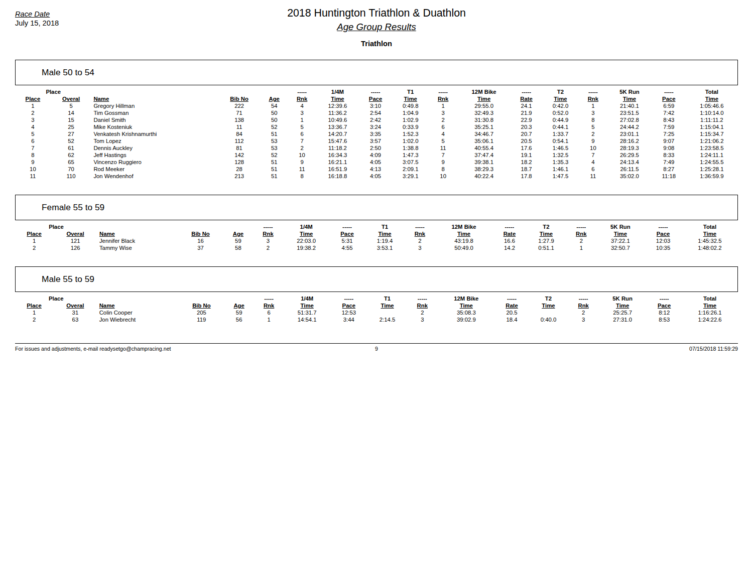Race Date
July 15, 2018
2018 Huntington Triathlon & Duathlon
Age Group Results
Triathlon
Male 50 to 54
| Place | | | | ----- | 1/4M | ----- | T1 | ----- | 12M Bike | ----- | T2 | ----- | 5K Run | ----- | Total |
| --- | --- | --- | --- | --- | --- | --- | --- | --- | --- | --- | --- | --- | --- | --- | --- |
| Place | Overal | Name | Bib No | Age | Rnk | Time | Pace | Time | Rnk | Time | Rate | Time | Rnk | Time | Pace | Time |
| 1 | 5 | Gregory Hillman | 222 | 54 | 4 | 12:39.6 | 3:10 | 0:49.8 | 1 | 29:55.0 | 24.1 | 0:42.0 | 1 | 21:40.1 | 6:59 | 1:05:46.6 |
| 2 | 14 | Tim Gossman | 71 | 50 | 3 | 11:36.2 | 2:54 | 1:04.9 | 3 | 32:49.3 | 21.9 | 0:52.0 | 3 | 23:51.5 | 7:42 | 1:10:14.0 |
| 3 | 15 | Daniel Smith | 138 | 50 | 1 | 10:49.6 | 2:42 | 1:02.9 | 2 | 31:30.8 | 22.9 | 0:44.9 | 8 | 27:02.8 | 8:43 | 1:11:11.2 |
| 4 | 25 | Mike Kosteniuk | 11 | 52 | 5 | 13:36.7 | 3:24 | 0:33.9 | 6 | 35:25.1 | 20.3 | 0:44.1 | 5 | 24:44.2 | 7:59 | 1:15:04.1 |
| 5 | 27 | Venkatesh Krishnamurthi | 84 | 51 | 6 | 14:20.7 | 3:35 | 1:52.3 | 4 | 34:46.7 | 20.7 | 1:33.7 | 2 | 23:01.1 | 7:25 | 1:15:34.7 |
| 6 | 52 | Tom Lopez | 112 | 53 | 7 | 15:47.6 | 3:57 | 1:02.0 | 5 | 35:06.1 | 20.5 | 0:54.1 | 9 | 28:16.2 | 9:07 | 1:21:06.2 |
| 7 | 61 | Dennis Auckley | 81 | 53 | 2 | 11:18.2 | 2:50 | 1:38.8 | 11 | 40:55.4 | 17.6 | 1:46.5 | 10 | 28:19.3 | 9:08 | 1:23:58.5 |
| 8 | 62 | Jeff Hastings | 142 | 52 | 10 | 16:34.3 | 4:09 | 1:47.3 | 7 | 37:47.4 | 19.1 | 1:32.5 | 7 | 26:29.5 | 8:33 | 1:24:11.1 |
| 9 | 65 | Vincenzo Ruggiero | 128 | 51 | 9 | 16:21.1 | 4:05 | 3:07.5 | 9 | 39:38.1 | 18.2 | 1:35.3 | 4 | 24:13.4 | 7:49 | 1:24:55.5 |
| 10 | 70 | Rod Meeker | 28 | 51 | 11 | 16:51.9 | 4:13 | 2:09.1 | 8 | 38:29.3 | 18.7 | 1:46.1 | 6 | 26:11.5 | 8:27 | 1:25:28.1 |
| 11 | 110 | Jon Wendenhof | 213 | 51 | 8 | 16:18.8 | 4:05 | 3:29.1 | 10 | 40:22.4 | 17.8 | 1:47.5 | 11 | 35:02.0 | 11:18 | 1:36:59.9 |
Female 55 to 59
| Place | | | | ----- | 1/4M | ----- | T1 | ----- | 12M Bike | ----- | T2 | ----- | 5K Run | ----- | Total |
| --- | --- | --- | --- | --- | --- | --- | --- | --- | --- | --- | --- | --- | --- | --- | --- |
| Place | Overal | Name | Bib No | Age | Rnk | Time | Pace | Time | Rnk | Time | Rate | Time | Rnk | Time | Pace | Time |
| 1 | 121 | Jennifer Black | 16 | 59 | 3 | 22:03.0 | 5:31 | 1:19.4 | 2 | 43:19.8 | 16.6 | 1:27.9 | 2 | 37:22.1 | 12:03 | 1:45:32.5 |
| 2 | 126 | Tammy Wise | 37 | 58 | 2 | 19:38.2 | 4:55 | 3:53.1 | 3 | 50:49.0 | 14.2 | 0:51.1 | 1 | 32:50.7 | 10:35 | 1:48:02.2 |
Male 55 to 59
| Place | | | | ----- | 1/4M | ----- | T1 | ----- | 12M Bike | ----- | T2 | ----- | 5K Run | ----- | Total |
| --- | --- | --- | --- | --- | --- | --- | --- | --- | --- | --- | --- | --- | --- | --- | --- |
| Place | Overal | Name | Bib No | Age | Rnk | Time | Pace | Time | Rnk | Time | Rate | Time | Rnk | Time | Pace | Time |
| 1 | 31 | Colin Cooper | 205 | 59 | 6 | 51:31.7 | 12:53 | | 2 | 35:08.3 | 20.5 | | 2 | 25:25.7 | 8:12 | 1:16:26.1 |
| 2 | 63 | Jon Wiebrecht | 119 | 56 | 1 | 14:54.1 | 3:44 | 2:14.5 | 3 | 39:02.9 | 18.4 | 0:40.0 | 3 | 27:31.0 | 8:53 | 1:24:22.6 |
For issues and adjustments, e-mail readysetgo@champracing.net
9
07/15/2018 11:59:29